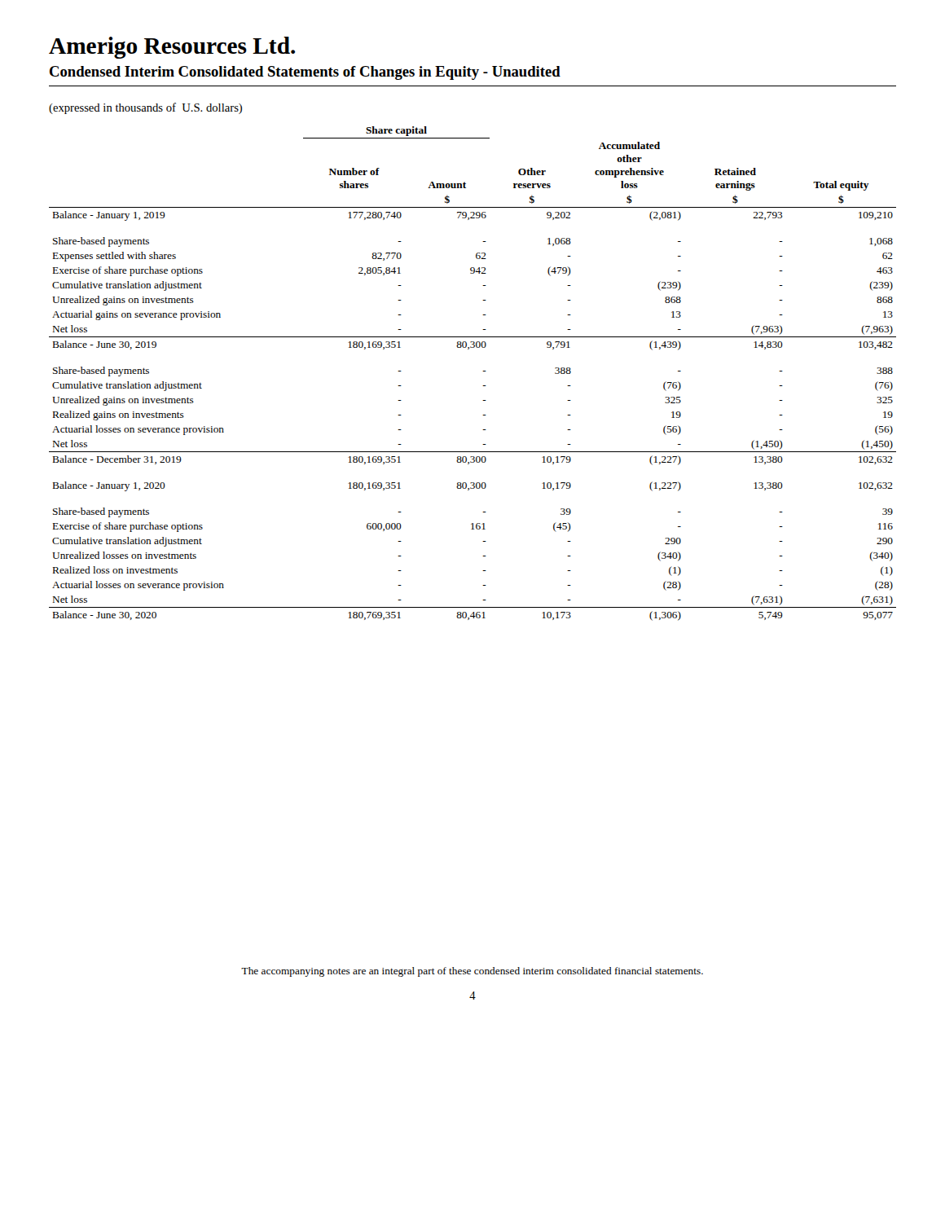Amerigo Resources Ltd.
Condensed Interim Consolidated Statements of Changes in Equity - Unaudited
(expressed in thousands of U.S. dollars)
| | Share capital | | | | |
| --- | --- | --- | --- | --- | --- |
| | Number of shares | Amount | Other reserves | Accumulated other comprehensive loss | Retained earnings | Total equity |
| | | $ | $ | $ | $ | $ |
| Balance - January 1, 2019 | 177,280,740 | 79,296 | 9,202 | (2,081) | 22,793 | 109,210 |
| Share-based payments | - | - | 1,068 | - | - | 1,068 |
| Expenses settled with shares | 82,770 | 62 | - | - | - | 62 |
| Exercise of share purchase options | 2,805,841 | 942 | (479) | - | - | 463 |
| Cumulative translation adjustment | - | - | - | (239) | - | (239) |
| Unrealized gains on investments | - | - | - | 868 | - | 868 |
| Actuarial gains on severance provision | - | - | - | 13 | - | 13 |
| Net loss | - | - | - | - | (7,963) | (7,963) |
| Balance - June 30, 2019 | 180,169,351 | 80,300 | 9,791 | (1,439) | 14,830 | 103,482 |
| Share-based payments | - | - | 388 | - | - | 388 |
| Cumulative translation adjustment | - | - | - | (76) | - | (76) |
| Unrealized gains on investments | - | - | - | 325 | - | 325 |
| Realized gains on investments | - | - | - | 19 | - | 19 |
| Actuarial losses on severance provision | - | - | - | (56) | - | (56) |
| Net loss | - | - | - | - | (1,450) | (1,450) |
| Balance - December 31, 2019 | 180,169,351 | 80,300 | 10,179 | (1,227) | 13,380 | 102,632 |
| Balance - January 1, 2020 | 180,169,351 | 80,300 | 10,179 | (1,227) | 13,380 | 102,632 |
| Share-based payments | - | - | 39 | - | - | 39 |
| Exercise of share purchase options | 600,000 | 161 | (45) | - | - | 116 |
| Cumulative translation adjustment | - | - | - | 290 | - | 290 |
| Unrealized losses on investments | - | - | - | (340) | - | (340) |
| Realized loss on investments | - | - | - | (1) | - | (1) |
| Actuarial losses on severance provision | - | - | - | (28) | - | (28) |
| Net loss | - | - | - | - | (7,631) | (7,631) |
| Balance - June 30, 2020 | 180,769,351 | 80,461 | 10,173 | (1,306) | 5,749 | 95,077 |
The accompanying notes are an integral part of these condensed interim consolidated financial statements.
4